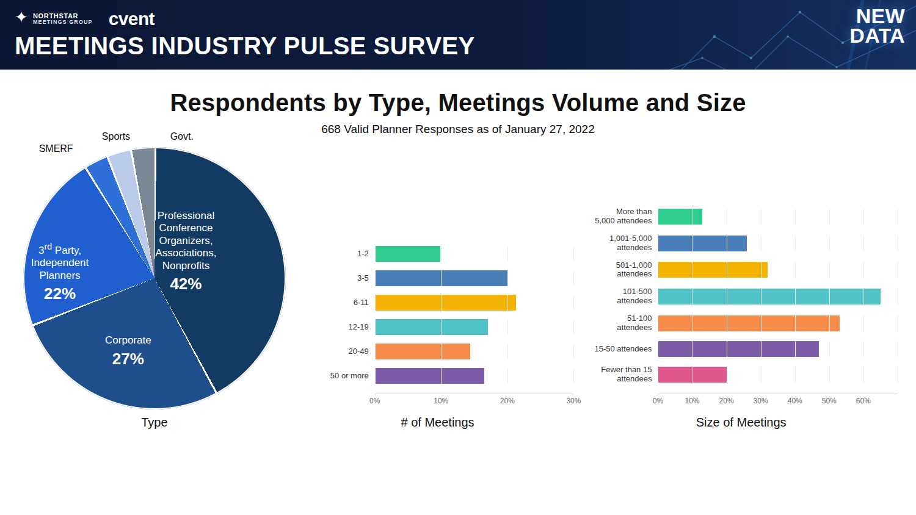✦ NorthstarMeetings Group
cvent
Meetings Industry Pulse Survey
NEW DATA
Respondents by Type, Meetings Volume and Size
668 Valid Planner Responses as of January 27, 2022
SMERF Sports Govt.
Professional Conference Organizers, Associations, Nonprofits 42%
Corporate 27%
3rd Party, Independent Planners 22%
Type
1-2
3-5
6-11
12-19
20-49
50 or more
0% 10% 20% 30%
# of Meetings
More than
5,000 attendees
1,001-5,000
attendees
501-1,000
attendees
101-500
attendees
51-100
attendees
15-50 attendees
Fewer than 15
attendees
0% 10% 20% 30% 40% 50% 60%
Size of Meetings